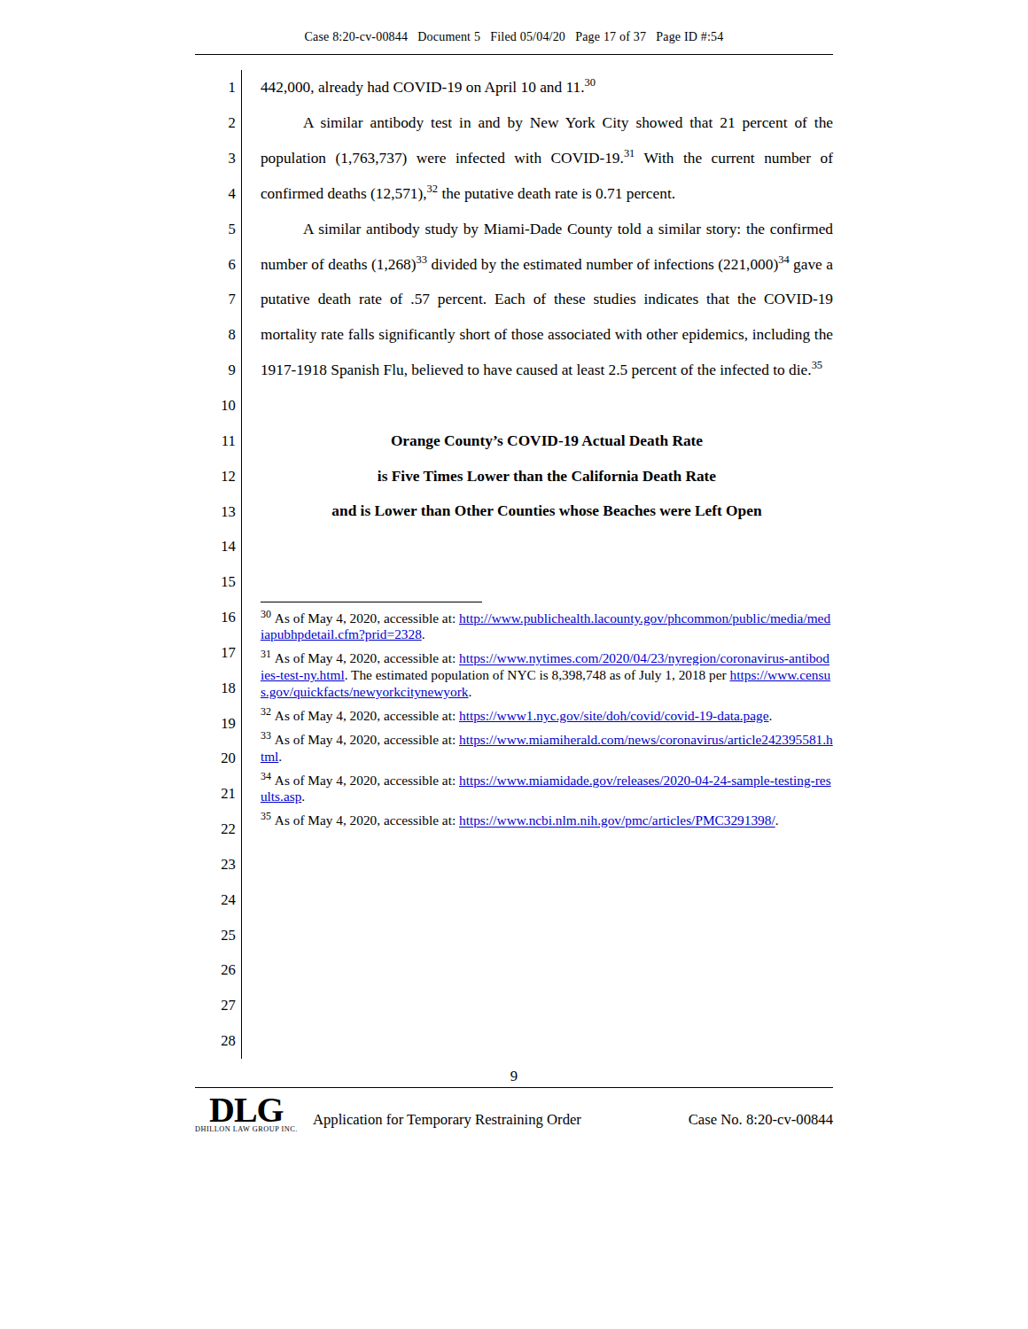Case 8:20-cv-00844 Document 5 Filed 05/04/20 Page 17 of 37 Page ID #:54
1
2
3
4
5
6
7
8
9
10
11
12
13
14
15
16
17
18
19
20
21
22
23
24
25
26
27
28
442,000, already had COVID-19 on April 10 and 11.30
A similar antibody test in and by New York City showed that 21 percent of the population (1,763,737) were infected with COVID-19.31 With the current number of confirmed deaths (12,571),32 the putative death rate is 0.71 percent.
A similar antibody study by Miami-Dade County told a similar story: the confirmed number of deaths (1,268)33 divided by the estimated number of infections (221,000)34 gave a putative death rate of .57 percent. Each of these studies indicates that the COVID-19 mortality rate falls significantly short of those associated with other epidemics, including the 1917-1918 Spanish Flu, believed to have caused at least 2.5 percent of the infected to die.35
Orange County’s COVID-19 Actual Death Rate
is Five Times Lower than the California Death Rate
and is Lower than Other Counties whose Beaches were Left Open
30 As of May 4, 2020, accessible at: http://www.publichealth.lacounty.gov/phcommon/public/media/mediapubhpdetail.cfm?prid=2328.
31 As of May 4, 2020, accessible at: https://www.nytimes.com/2020/04/23/nyregion/coronavirus-antibodies-test-ny.html. The estimated population of NYC is 8,398,748 as of July 1, 2018 per https://www.census.gov/quickfacts/newyorkcitynewyork.
32 As of May 4, 2020, accessible at: https://www1.nyc.gov/site/doh/covid/covid-19-data.page.
33 As of May 4, 2020, accessible at: https://www.miamiherald.com/news/coronavirus/article242395581.html.
34 As of May 4, 2020, accessible at: https://www.miamidade.gov/releases/2020-04-24-sample-testing-results.asp.
35 As of May 4, 2020, accessible at: https://www.ncbi.nlm.nih.gov/pmc/articles/PMC3291398/.
9
DLG
DHILLON LAW GROUP INC.
Application for Temporary Restraining Order
Case No. 8:20-cv-00844